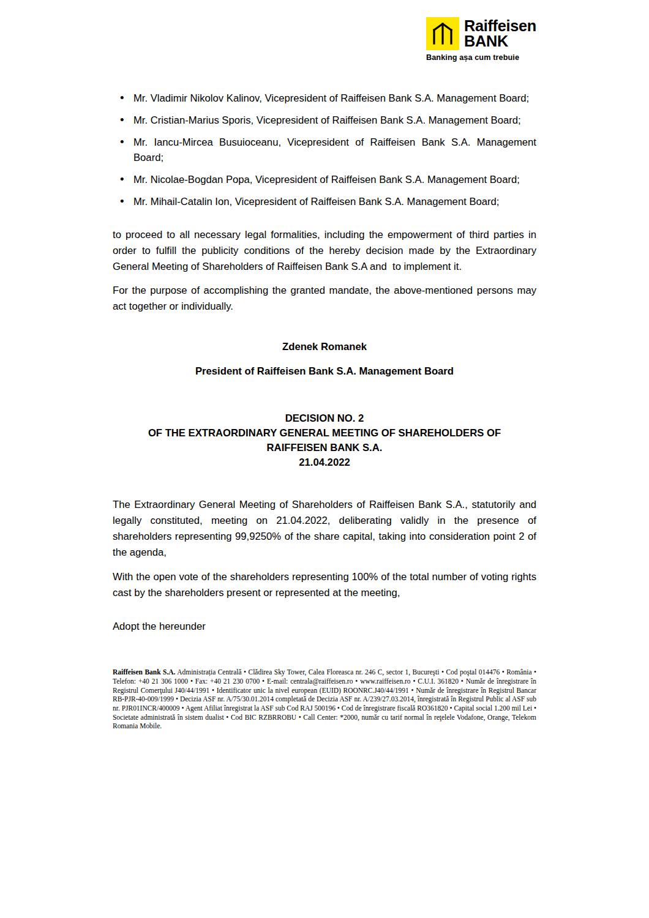Raiffeisen BANK
Banking așa cum trebuie
Mr. Vladimir Nikolov Kalinov, Vicepresident of Raiffeisen Bank S.A. Management Board;
Mr. Cristian-Marius Sporis, Vicepresident of Raiffeisen Bank S.A. Management Board;
Mr. Iancu-Mircea Busuioceanu, Vicepresident of Raiffeisen Bank S.A. Management Board;
Mr. Nicolae-Bogdan Popa, Vicepresident of Raiffeisen Bank S.A. Management Board;
Mr. Mihail-Catalin Ion, Vicepresident of Raiffeisen Bank S.A. Management Board;
to proceed to all necessary legal formalities, including the empowerment of third parties in order to fulfill the publicity conditions of the hereby decision made by the Extraordinary General Meeting of Shareholders of Raiffeisen Bank S.A and to implement it.
For the purpose of accomplishing the granted mandate, the above-mentioned persons may act together or individually.
Zdenek Romanek
President of Raiffeisen Bank S.A. Management Board
DECISION NO. 2
OF THE EXTRAORDINARY GENERAL MEETING OF SHAREHOLDERS OF
RAIFFEISEN BANK S.A.
21.04.2022
The Extraordinary General Meeting of Shareholders of Raiffeisen Bank S.A., statutorily and legally constituted, meeting on 21.04.2022, deliberating validly in the presence of shareholders representing 99,9250% of the share capital, taking into consideration point 2 of the agenda,
With the open vote of the shareholders representing 100% of the total number of voting rights cast by the shareholders present or represented at the meeting,
Adopt the hereunder
Raiffeisen Bank S.A. Administrația Centrală • Clădirea Sky Tower, Calea Floreasca nr. 246 C, sector 1, Bucureşti • Cod poştal 014476 • România • Telefon: +40 21 306 1000 • Fax: +40 21 230 0700 • E-mail: centrala@raiffeisen.ro • www.raiffeisen.ro • C.U.I. 361820 • Număr de înregistrare în Registrul Comerţului J40/44/1991 • Identificator unic la nivel european (EUID) ROONRC.J40/44/1991 • Număr de înregistrare în Registrul Bancar RB-PJR-40-009/1999 • Decizia ASF nr. A/75/30.01.2014 completată de Decizia ASF nr. A/239/27.03.2014, înregistrată în Registrul Public al ASF sub nr. PJR01INCR/400009 • Agent Afiliat înregistrat la ASF sub Cod RAJ 500196 • Cod de înregistrare fiscală RO361820 • Capital social 1.200 mil Lei • Societate administrată în sistem dualist • Cod BIC RZBRROBU • Call Center: *2000, număr cu tarif normal în reţelele Vodafone, Orange, Telekom Romania Mobile.